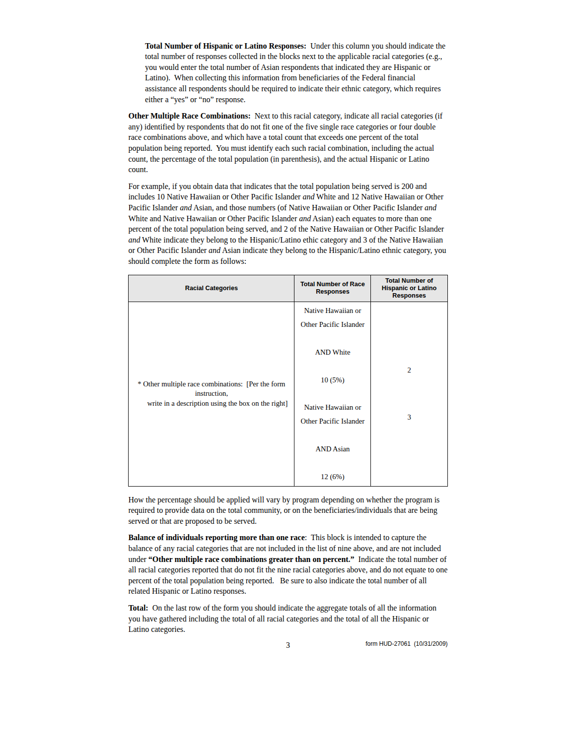Total Number of Hispanic or Latino Responses: Under this column you should indicate the total number of responses collected in the blocks next to the applicable racial categories (e.g., you would enter the total number of Asian respondents that indicated they are Hispanic or Latino). When collecting this information from beneficiaries of the Federal financial assistance all respondents should be required to indicate their ethnic category, which requires either a “yes” or “no” response.
Other Multiple Race Combinations: Next to this racial category, indicate all racial categories (if any) identified by respondents that do not fit one of the five single race categories or four double race combinations above, and which have a total count that exceeds one percent of the total population being reported. You must identify each such racial combination, including the actual count, the percentage of the total population (in parenthesis), and the actual Hispanic or Latino count.
For example, if you obtain data that indicates that the total population being served is 200 and includes 10 Native Hawaiian or Other Pacific Islander and White and 12 Native Hawaiian or Other Pacific Islander and Asian, and those numbers (of Native Hawaiian or Other Pacific Islander and White and Native Hawaiian or Other Pacific Islander and Asian) each equates to more than one percent of the total population being served, and 2 of the Native Hawaiian or Other Pacific Islander and White indicate they belong to the Hispanic/Latino ethic category and 3 of the Native Hawaiian or Other Pacific Islander and Asian indicate they belong to the Hispanic/Latino ethnic category, you should complete the form as follows:
| Racial Categories | Total Number of Race Responses | Total Number of Hispanic or Latino Responses |
| --- | --- | --- |
| * Other multiple race combinations: [Per the form instruction, write in a description using the box on the right] | Native Hawaiian or Other Pacific Islander AND White 10 (5%) Native Hawaiian or Other Pacific Islander AND Asian 12 (6%) | 2 3 |
How the percentage should be applied will vary by program depending on whether the program is required to provide data on the total community, or on the beneficiaries/individuals that are being served or that are proposed to be served.
Balance of individuals reporting more than one race: This block is intended to capture the balance of any racial categories that are not included in the list of nine above, and are not included under “Other multiple race combinations greater than on percent.” Indicate the total number of all racial categories reported that do not fit the nine racial categories above, and do not equate to one percent of the total population being reported. Be sure to also indicate the total number of all related Hispanic or Latino responses.
Total: On the last row of the form you should indicate the aggregate totals of all the information you have gathered including the total of all racial categories and the total of all the Hispanic or Latino categories.
3 form HUD-27061 (10/31/2009)